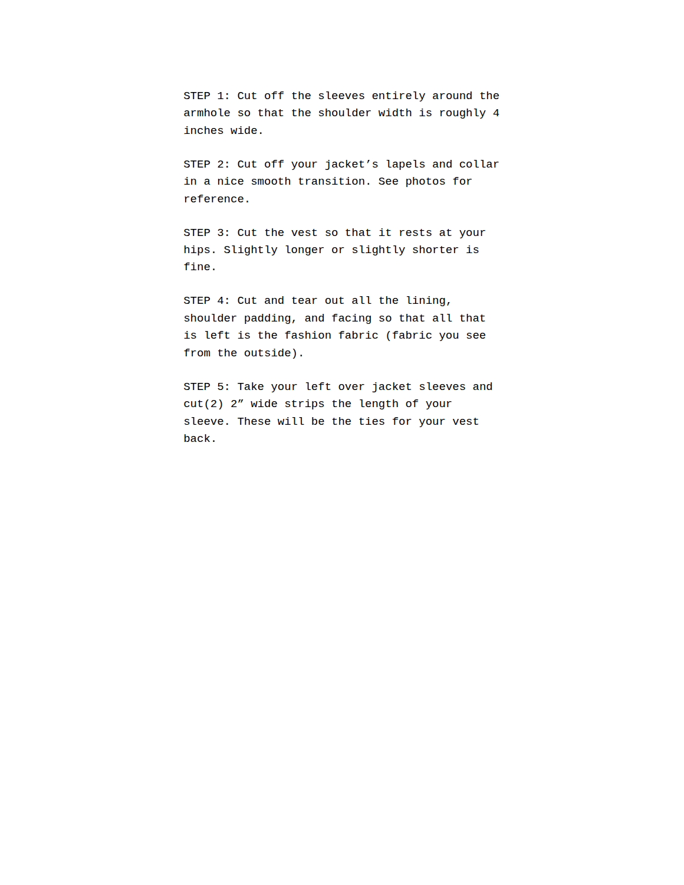STEP 1: Cut off the sleeves entirely around the armhole so that the shoulder width is roughly 4 inches wide.
STEP 2: Cut off your jacket’s lapels and collar in a nice smooth transition. See photos for reference.
STEP 3: Cut the vest so that it rests at your hips. Slightly longer or slightly shorter is fine.
STEP 4: Cut and tear out all the lining, shoulder padding, and facing so that all that is left is the fashion fabric (fabric you see from the outside).
STEP 5: Take your left over jacket sleeves and cut(2) 2” wide strips the length of your sleeve. These will be the ties for your vest back.